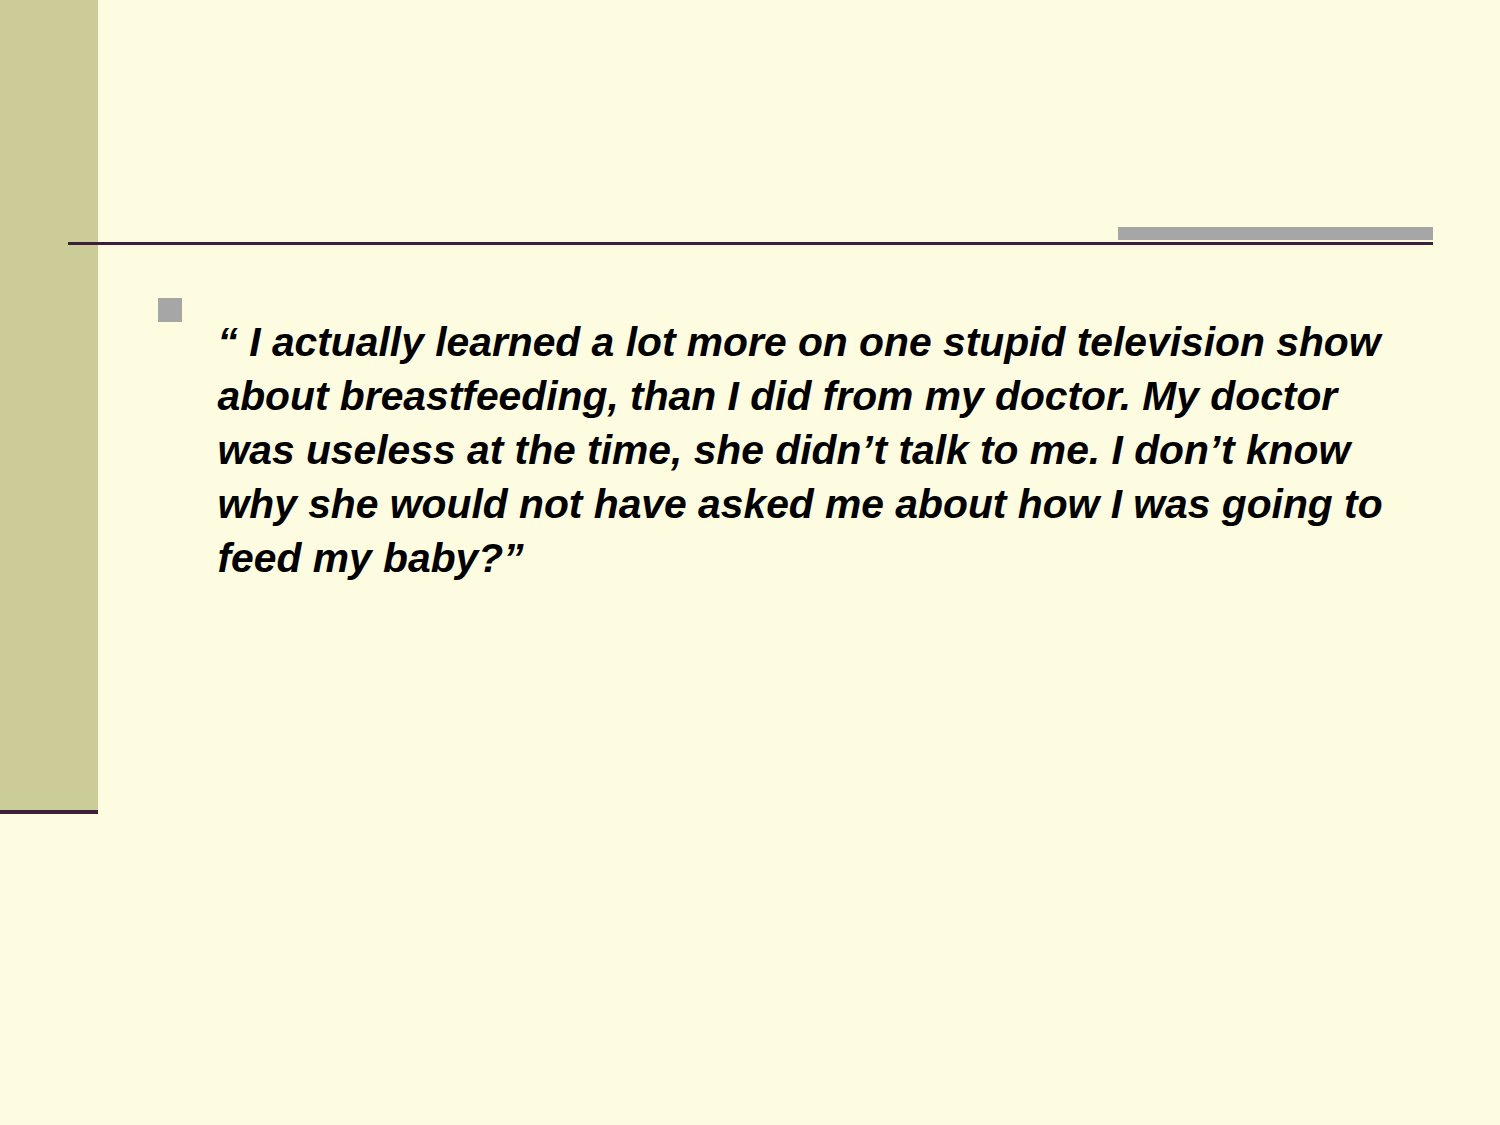“ I actually learned a lot more on one stupid television show about breastfeeding, than I did from my doctor. My doctor was useless at the time, she didn’t talk to me. I don’t know why she would not have asked me about how I was going to feed my baby?”